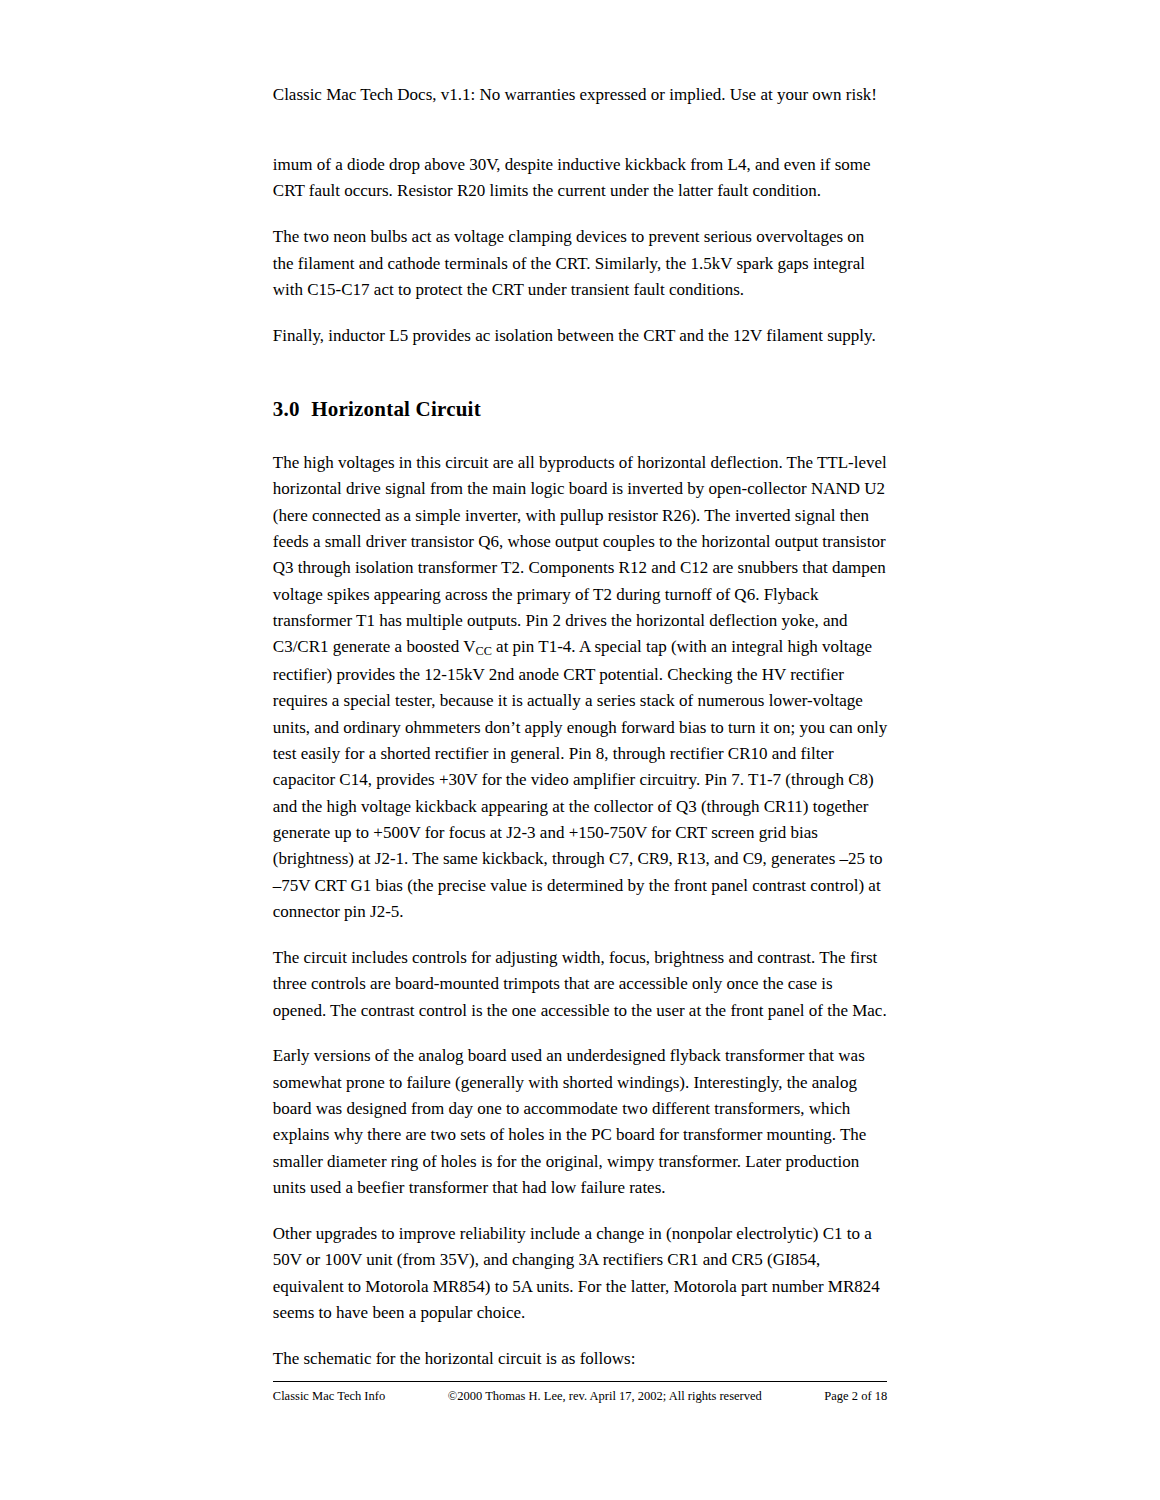Classic Mac Tech Docs, v1.1: No warranties expressed or implied. Use at your own risk!
imum of a diode drop above 30V, despite inductive kickback from L4, and even if some CRT fault occurs. Resistor R20 limits the current under the latter fault condition.
The two neon bulbs act as voltage clamping devices to prevent serious overvoltages on the filament and cathode terminals of the CRT. Similarly, the 1.5kV spark gaps integral with C15-C17 act to protect the CRT under transient fault conditions.
Finally, inductor L5 provides ac isolation between the CRT and the 12V filament supply.
3.0 Horizontal Circuit
The high voltages in this circuit are all byproducts of horizontal deflection. The TTL-level horizontal drive signal from the main logic board is inverted by open-collector NAND U2 (here connected as a simple inverter, with pullup resistor R26). The inverted signal then feeds a small driver transistor Q6, whose output couples to the horizontal output transistor Q3 through isolation transformer T2. Components R12 and C12 are snubbers that dampen voltage spikes appearing across the primary of T2 during turnoff of Q6. Flyback transformer T1 has multiple outputs. Pin 2 drives the horizontal deflection yoke, and C3/CR1 generate a boosted VCC at pin T1-4. A special tap (with an integral high voltage rectifier) provides the 12-15kV 2nd anode CRT potential. Checking the HV rectifier requires a special tester, because it is actually a series stack of numerous lower-voltage units, and ordinary ohmmeters don’t apply enough forward bias to turn it on; you can only test easily for a shorted rectifier in general. Pin 8, through rectifier CR10 and filter capacitor C14, provides +30V for the video amplifier circuitry. Pin 7. T1-7 (through C8) and the high voltage kickback appearing at the collector of Q3 (through CR11) together generate up to +500V for focus at J2-3 and +150-750V for CRT screen grid bias (brightness) at J2-1. The same kickback, through C7, CR9, R13, and C9, generates –25 to –75V CRT G1 bias (the precise value is determined by the front panel contrast control) at connector pin J2-5.
The circuit includes controls for adjusting width, focus, brightness and contrast. The first three controls are board-mounted trimpots that are accessible only once the case is opened. The contrast control is the one accessible to the user at the front panel of the Mac.
Early versions of the analog board used an underdesigned flyback transformer that was somewhat prone to failure (generally with shorted windings). Interestingly, the analog board was designed from day one to accommodate two different transformers, which explains why there are two sets of holes in the PC board for transformer mounting. The smaller diameter ring of holes is for the original, wimpy transformer. Later production units used a beefier transformer that had low failure rates.
Other upgrades to improve reliability include a change in (nonpolar electrolytic) C1 to a 50V or 100V unit (from 35V), and changing 3A rectifiers CR1 and CR5 (GI854, equivalent to Motorola MR854) to 5A units. For the latter, Motorola part number MR824 seems to have been a popular choice.
The schematic for the horizontal circuit is as follows:
Classic Mac Tech Info ©2000 Thomas H. Lee, rev. April 17, 2002; All rights reserved Page 2 of 18